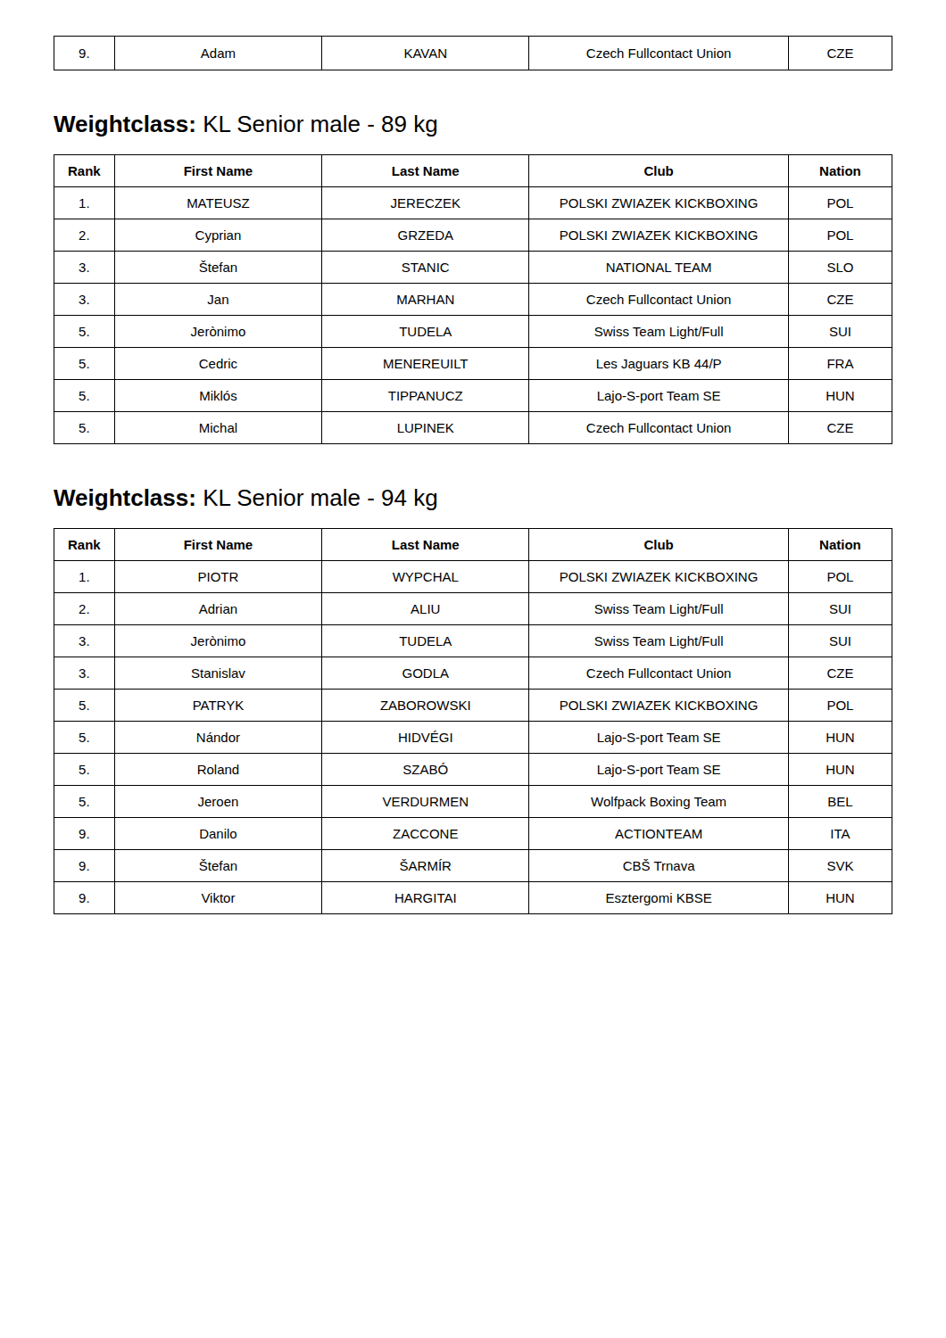| 9. | Adam | KAVAN | Czech Fullcontact Union | CZE |
Weightclass: KL Senior male - 89 kg
| Rank | First Name | Last Name | Club | Nation |
| --- | --- | --- | --- | --- |
| 1. | MATEUSZ | JERECZEK | POLSKI ZWIAZEK KICKBOXING | POL |
| 2. | Cyprian | GRZEDA | POLSKI ZWIAZEK KICKBOXING | POL |
| 3. | Štefan | STANIC | NATIONAL TEAM | SLO |
| 3. | Jan | MARHAN | Czech Fullcontact Union | CZE |
| 5. | Jerònimo | TUDELA | Swiss Team Light/Full | SUI |
| 5. | Cedric | MENEREUILT | Les Jaguars KB 44/P | FRA |
| 5. | Miklós | TIPPANUCZ | Lajo-S-port Team SE | HUN |
| 5. | Michal | LUPINEK | Czech Fullcontact Union | CZE |
Weightclass: KL Senior male - 94 kg
| Rank | First Name | Last Name | Club | Nation |
| --- | --- | --- | --- | --- |
| 1. | PIOTR | WYPCHAL | POLSKI ZWIAZEK KICKBOXING | POL |
| 2. | Adrian | ALIU | Swiss Team Light/Full | SUI |
| 3. | Jerònimo | TUDELA | Swiss Team Light/Full | SUI |
| 3. | Stanislav | GODLA | Czech Fullcontact Union | CZE |
| 5. | PATRYK | ZABOROWSKI | POLSKI ZWIAZEK KICKBOXING | POL |
| 5. | Nándor | HIDVÉGI | Lajo-S-port Team SE | HUN |
| 5. | Roland | SZABÓ | Lajo-S-port Team SE | HUN |
| 5. | Jeroen | VERDURMEN | Wolfpack Boxing Team | BEL |
| 9. | Danilo | ZACCONE | ACTIONTEAM | ITA |
| 9. | Štefan | ŠARMÍR | CBŠ Trnava | SVK |
| 9. | Viktor | HARGITAI | Esztergomi KBSE | HUN |